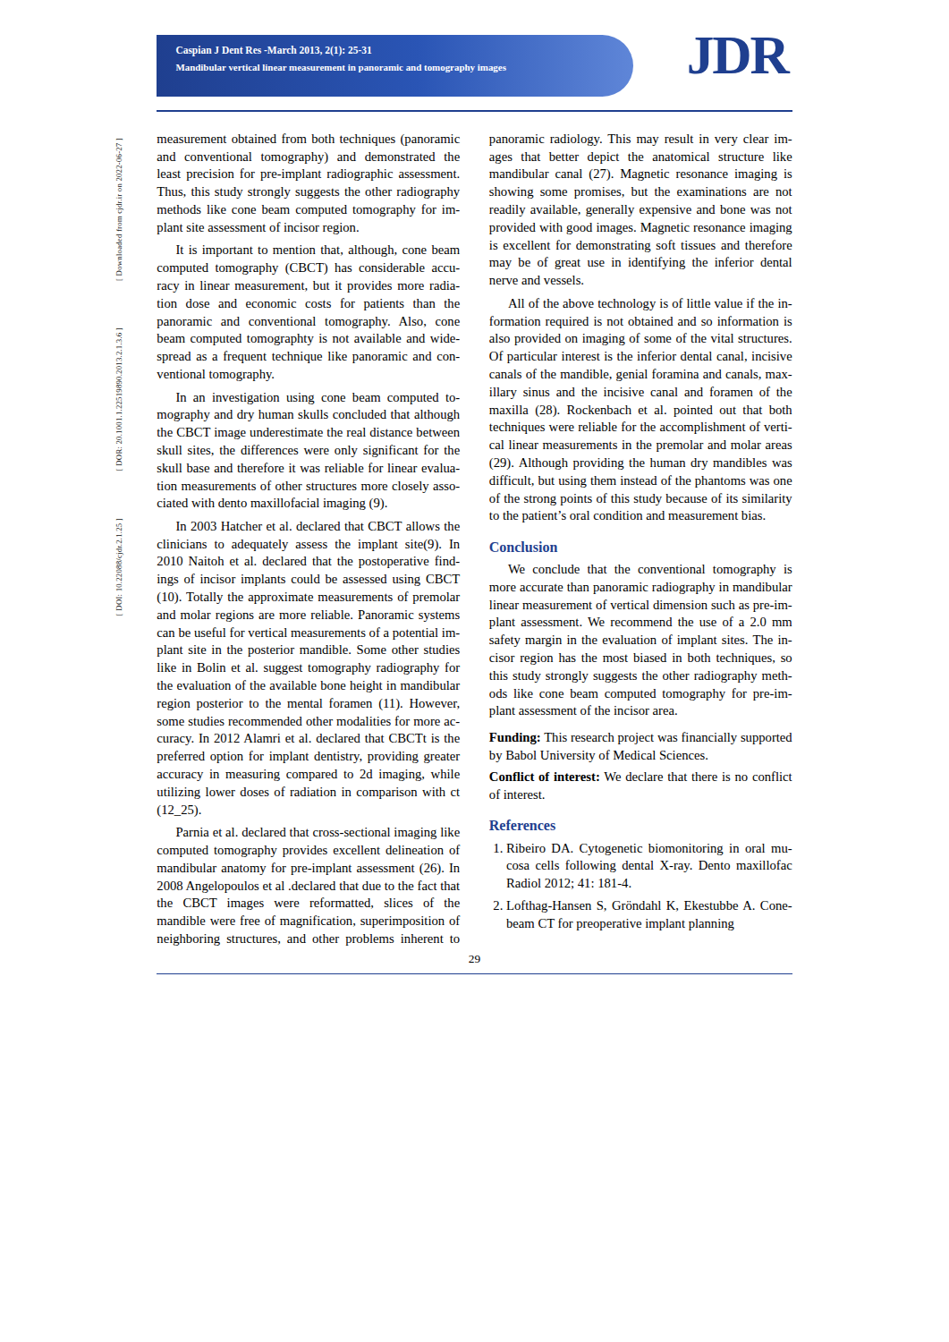[ Downloaded from cjdr.ir on 2022-06-27 ]
[ DOR: 20.1001.1.22519890.2013.2.1.3.6 ]
[ DOI: 10.22088/cjdr.2.1.25 ]
Caspian J Dent Res -March 2013, 2(1): 25-31
Mandibular vertical linear measurement in panoramic and tomography images
JDR
measurement obtained from both techniques (panoramic and conventional tomography) and demonstrated the least precision for pre-implant radiographic assessment. Thus, this study strongly suggests the other radiography methods like cone beam computed tomography for implant site assessment of incisor region.
It is important to mention that, although, cone beam computed tomography (CBCT) has considerable accuracy in linear measurement, but it provides more radiation dose and economic costs for patients than the panoramic and conventional tomography. Also, cone beam computed tomographty is not available and widespread as a frequent technique like panoramic and conventional tomography.
In an investigation using cone beam computed tomography and dry human skulls concluded that although the CBCT image underestimate the real distance between skull sites, the differences were only significant for the skull base and therefore it was reliable for linear evaluation measurements of other structures more closely associated with dento maxillofacial imaging (9).
In 2003 Hatcher et al. declared that CBCT allows the clinicians to adequately assess the implant site(9). In 2010 Naitoh et al. declared that the postoperative findings of incisor implants could be assessed using CBCT (10). Totally the approximate measurements of premolar and molar regions are more reliable. Panoramic systems can be useful for vertical measurements of a potential implant site in the posterior mandible. Some other studies like in Bolin et al. suggest tomography radiography for the evaluation of the available bone height in mandibular region posterior to the mental foramen (11). However, some studies recommended other modalities for more accuracy. In 2012 Alamri et al. declared that CBCTt is the preferred option for implant dentistry, providing greater accuracy in measuring compared to 2d imaging, while utilizing lower doses of radiation in comparison with ct (12_25).
Parnia et al. declared that cross-sectional imaging like computed tomography provides excellent delineation of mandibular anatomy for pre-implant assessment (26). In 2008 Angelopoulos et al .declared that due to the fact that the CBCT images were reformatted, slices of the mandible were free of magnification, superimposition of neighboring structures, and other problems inherent to panoramic radiology. This may result in very clear images that better depict the anatomical structure like mandibular canal (27). Magnetic resonance imaging is showing some promises, but the examinations are not readily available, generally expensive and bone was not provided with good images. Magnetic resonance imaging is excellent for demonstrating soft tissues and therefore may be of great use in identifying the inferior dental nerve and vessels.
All of the above technology is of little value if the information required is not obtained and so information is also provided on imaging of some of the vital structures. Of particular interest is the inferior dental canal, incisive canals of the mandible, genial foramina and canals, maxillary sinus and the incisive canal and foramen of the maxilla (28). Rockenbach et al. pointed out that both techniques were reliable for the accomplishment of vertical linear measurements in the premolar and molar areas (29). Although providing the human dry mandibles was difficult, but using them instead of the phantoms was one of the strong points of this study because of its similarity to the patient’s oral condition and measurement bias.
Conclusion
We conclude that the conventional tomography is more accurate than panoramic radiography in mandibular linear measurement of vertical dimension such as pre-implant assessment. We recommend the use of a 2.0 mm safety margin in the evaluation of implant sites. The incisor region has the most biased in both techniques, so this study strongly suggests the other radiography methods like cone beam computed tomography for pre-implant assessment of the incisor area.
Funding: This research project was financially supported by Babol University of Medical Sciences.
Conflict of interest: We declare that there is no conflict of interest.
References
Ribeiro DA. Cytogenetic biomonitoring in oral mucosa cells following dental X-ray. Dento maxillofac Radiol 2012; 41: 181-4.
Lofthag-Hansen S, Gröndahl K, Ekestubbe A. Cone-beam CT for preoperative implant planning
29